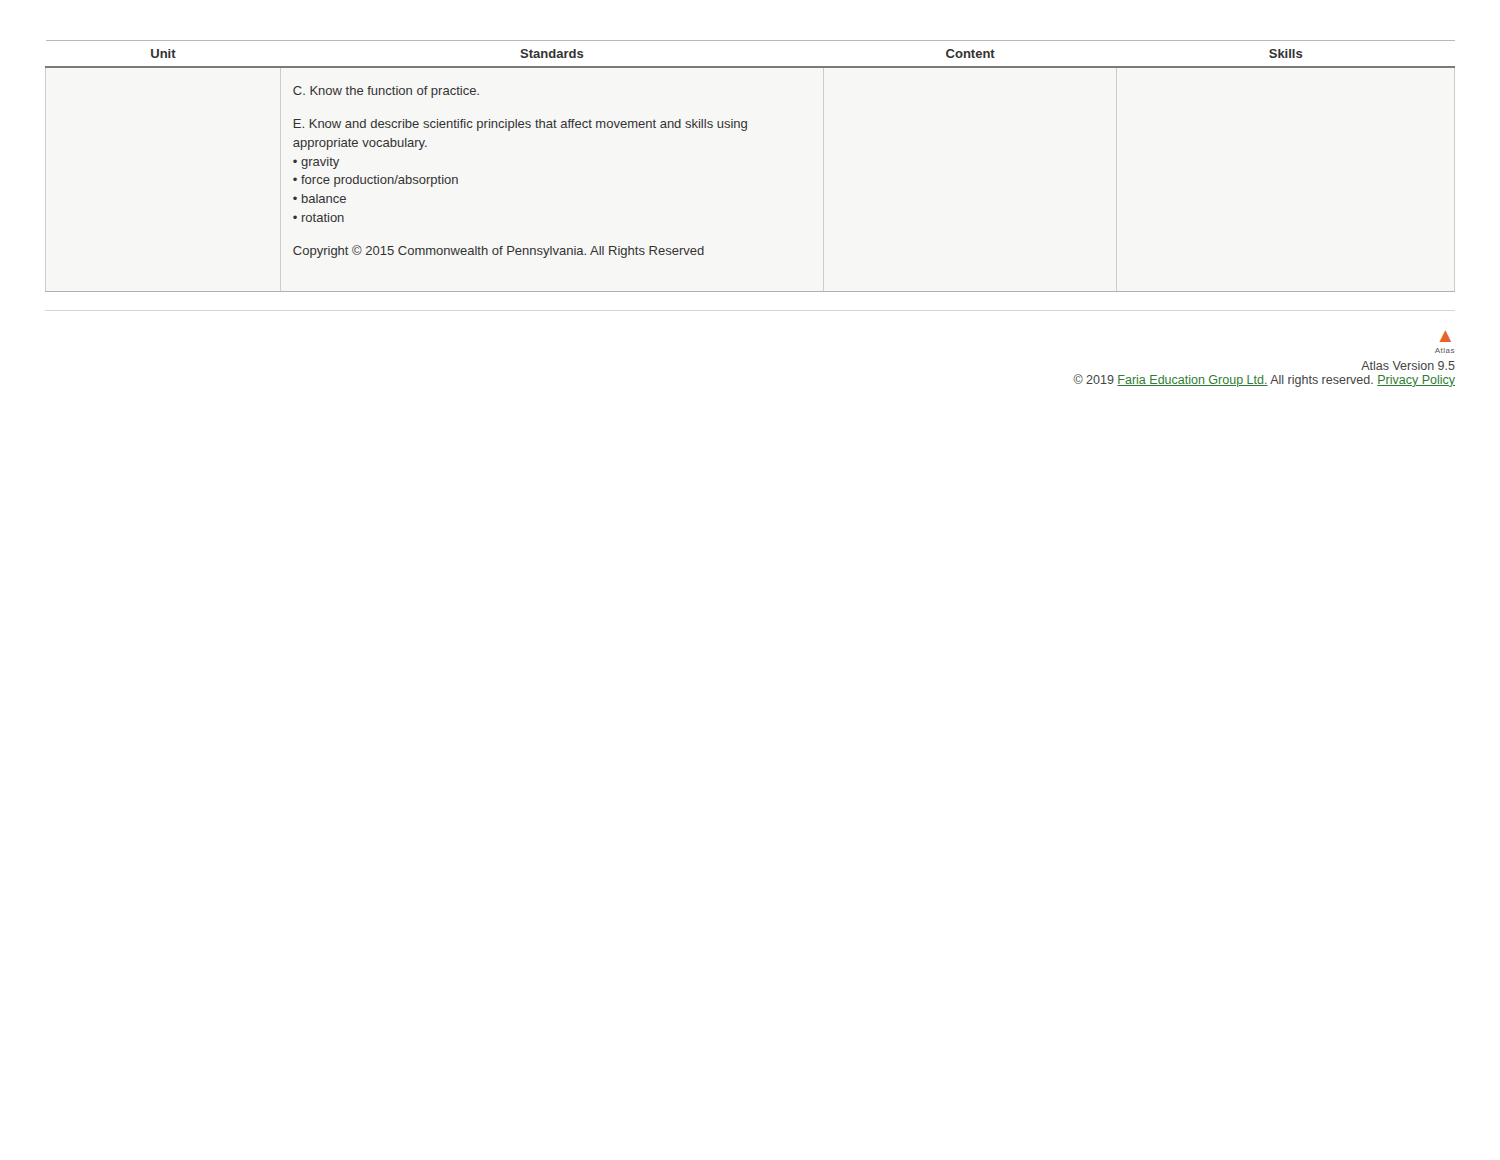| Unit | Standards | Content | Skills |
| --- | --- | --- | --- |
| | C. Know the function of practice. E. Know and describe scientific principles that affect movement and skills using appropriate vocabulary. • gravity • force production/absorption • balance • rotation Copyright © 2015 Commonwealth of Pennsylvania. All Rights Reserved | | |
▲
Atlas
Atlas Version 9.5
© 2019 Faria Education Group Ltd. All rights reserved. Privacy Policy